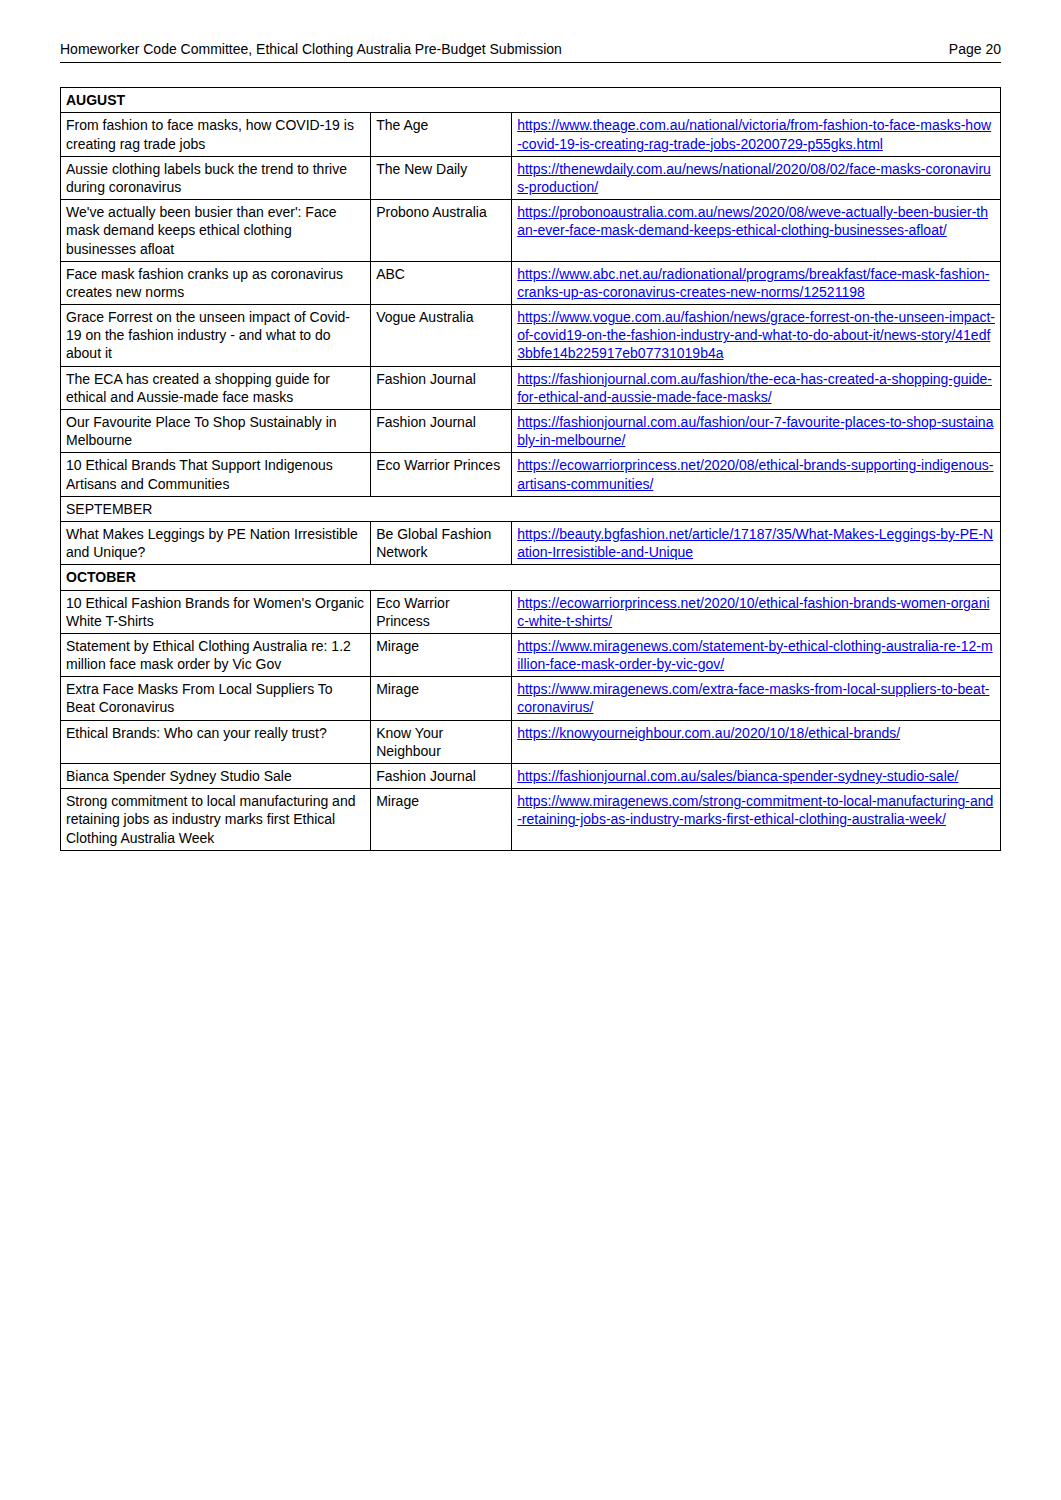Homeworker Code Committee, Ethical Clothing Australia Pre-Budget Submission
Page 20
| AUGUST |
| From fashion to face masks, how COVID-19 is creating rag trade jobs | The Age | https://www.theage.com.au/national/victoria/from-fashion-to-face-masks-how-covid-19-is-creating-rag-trade-jobs-20200729-p55gks.html |
| Aussie clothing labels buck the trend to thrive during coronavirus | The New Daily | https://thenewdaily.com.au/news/national/2020/08/02/face-masks-coronavirus-production/ |
| We've actually been busier than ever': Face mask demand keeps ethical clothing businesses afloat | Probono Australia | https://probonoaustralia.com.au/news/2020/08/weve-actually-been-busier-than-ever-face-mask-demand-keeps-ethical-clothing-businesses-afloat/ |
| Face mask fashion cranks up as coronavirus creates new norms | ABC | https://www.abc.net.au/radionational/programs/breakfast/face-mask-fashion-cranks-up-as-coronavirus-creates-new-norms/12521198 |
| Grace Forrest on the unseen impact of Covid-19 on the fashion industry - and what to do about it | Vogue Australia | https://www.vogue.com.au/fashion/news/grace-forrest-on-the-unseen-impact-of-covid19-on-the-fashion-industry-and-what-to-do-about-it/news-story/41edf3bbfe14b225917eb07731019b4a |
| The ECA has created a shopping guide for ethical and Aussie-made face masks | Fashion Journal | https://fashionjournal.com.au/fashion/the-eca-has-created-a-shopping-guide-for-ethical-and-aussie-made-face-masks/ |
| Our Favourite Place To Shop Sustainably in Melbourne | Fashion Journal | https://fashionjournal.com.au/fashion/our-7-favourite-places-to-shop-sustainably-in-melbourne/ |
| 10 Ethical Brands That Support Indigenous Artisans and Communities | Eco Warrior Princes | https://ecowarriorprincess.net/2020/08/ethical-brands-supporting-indigenous-artisans-communities/ |
| SEPTEMBER |
| What Makes Leggings by PE Nation Irresistible and Unique? | Be Global Fashion Network | https://beauty.bgfashion.net/article/17187/35/What-Makes-Leggings-by-PE-Nation-Irresistible-and-Unique |
| OCTOBER |
| 10 Ethical Fashion Brands for Women's Organic White T-Shirts | Eco Warrior Princess | https://ecowarriorprincess.net/2020/10/ethical-fashion-brands-women-organic-white-t-shirts/ |
| Statement by Ethical Clothing Australia re: 1.2 million face mask order by Vic Gov | Mirage | https://www.miragenews.com/statement-by-ethical-clothing-australia-re-12-million-face-mask-order-by-vic-gov/ |
| Extra Face Masks From Local Suppliers To Beat Coronavirus | Mirage | https://www.miragenews.com/extra-face-masks-from-local-suppliers-to-beat-coronavirus/ |
| Ethical Brands: Who can your really trust? | Know Your Neighbour | https://knowyourneighbour.com.au/2020/10/18/ethical-brands/ |
| Bianca Spender Sydney Studio Sale | Fashion Journal | https://fashionjournal.com.au/sales/bianca-spender-sydney-studio-sale/ |
| Strong commitment to local manufacturing and retaining jobs as industry marks first Ethical Clothing Australia Week | Mirage | https://www.miragenews.com/strong-commitment-to-local-manufacturing-and-retaining-jobs-as-industry-marks-first-ethical-clothing-australia-week/ |